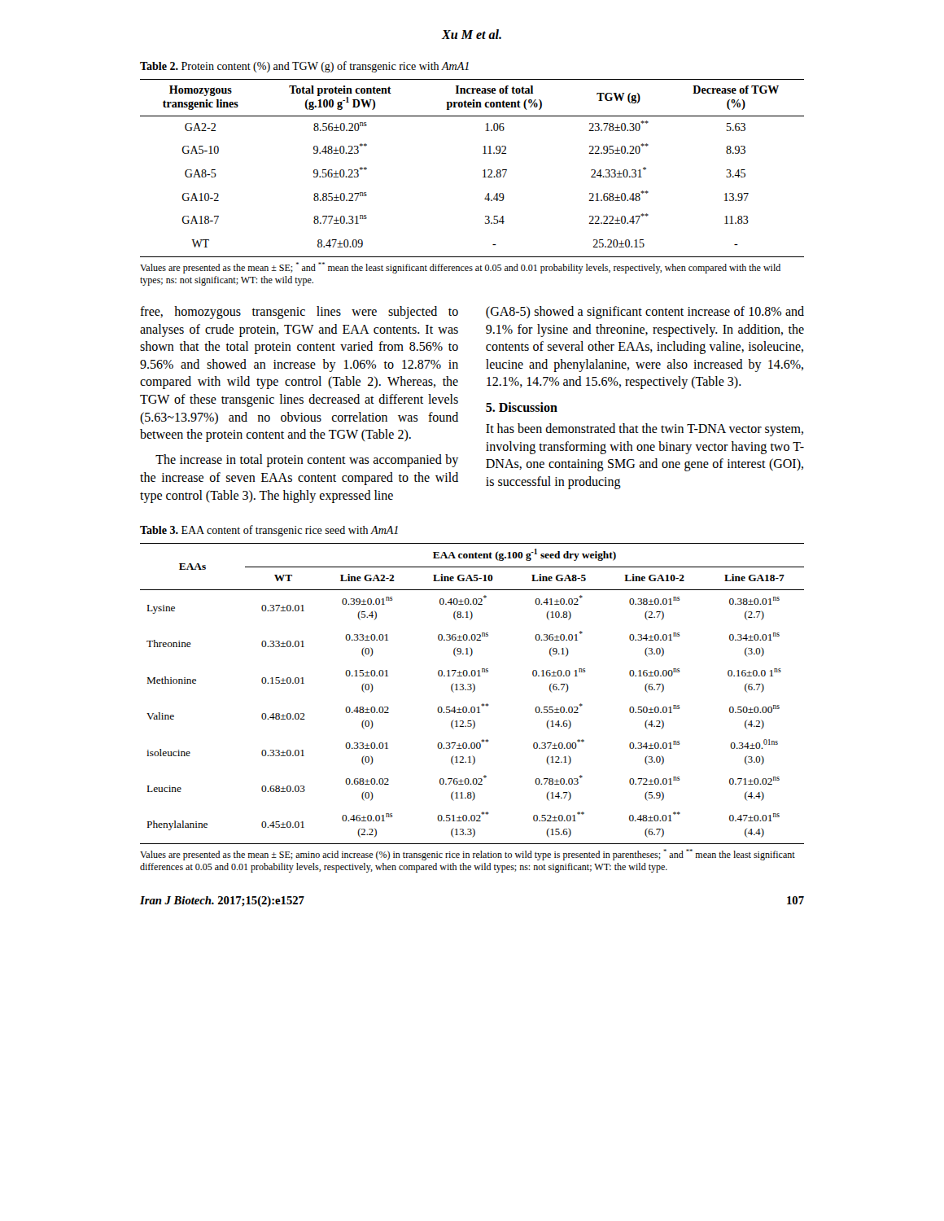Xu M et al.
Table 2. Protein content (%) and TGW (g) of transgenic rice with AmA1
| Homozygous transgenic lines | Total protein content (g.100 g -1 DW) | Increase of total protein content (%) | TGW (g) | Decrease of TGW (%) |
| --- | --- | --- | --- | --- |
| GA2-2 | 8.56±0.20 ns | 1.06 | 23.78±0.30 ** | 5.63 |
| GA5-10 | 9.48±0.23 ** | 11.92 | 22.95±0.20 ** | 8.93 |
| GA8-5 | 9.56±0.23 ** | 12.87 | 24.33±0.31 * | 3.45 |
| GA10-2 | 8.85±0.27 ns | 4.49 | 21.68±0.48 ** | 13.97 |
| GA18-7 | 8.77±0.31 ns | 3.54 | 22.22±0.47 ** | 11.83 |
| WT | 8.47±0.09 | - | 25.20±0.15 | - |
Values are presented as the mean ± SE; * and ** mean the least significant differences at 0.05 and 0.01 probability levels, respectively, when compared with the wild types; ns: not significant; WT: the wild type.
free, homozygous transgenic lines were subjected to analyses of crude protein, TGW and EAA contents. It was shown that the total protein content varied from 8.56% to 9.56% and showed an increase by 1.06% to 12.87% in compared with wild type control (Table 2). Whereas, the TGW of these transgenic lines decreased at different levels (5.63~13.97%) and no obvious correlation was found between the protein content and the TGW (Table 2).
The increase in total protein content was accompanied by the increase of seven EAAs content compared to the wild type control (Table 3). The highly expressed line
(GA8-5) showed a significant content increase of 10.8% and 9.1% for lysine and threonine, respectively. In addition, the contents of several other EAAs, including valine, isoleucine, leucine and phenylalanine, were also increased by 14.6%, 12.1%, 14.7% and 15.6%, respectively (Table 3).
5. Discussion
It has been demonstrated that the twin T-DNA vector system, involving transforming with one binary vector having two T-DNAs, one containing SMG and one gene of interest (GOI), is successful in producing
Table 3. EAA content of transgenic rice seed with AmA1
| EAAs | EAA content (g.100 g -1 seed dry weight) |
| --- | --- |
| WT | Line GA2-2 | Line GA5-10 | Line GA8-5 | Line GA10-2 | Line GA18-7 |
| Lysine | 0.37±0.01 | 0.39±0.01 ns (5.4) | 0.40±0.02 * (8.1) | 0.41±0.02 * (10.8) | 0.38±0.01 ns (2.7) | 0.38±0.01 ns (2.7) |
| Threonine | 0.33±0.01 | 0.33±0.01 (0) | 0.36±0.02 ns (9.1) | 0.36±0.01 * (9.1) | 0.34±0.01 ns (3.0) | 0.34±0.01 ns (3.0) |
| Methionine | 0.15±0.01 | 0.15±0.01 (0) | 0.17±0.01 ns (13.3) | 0.16±0.0 1 ns (6.7) | 0.16±0.00 ns (6.7) | 0.16±0.0 1 ns (6.7) |
| Valine | 0.48±0.02 | 0.48±0.02 (0) | 0.54±0.01 ** (12.5) | 0.55±0.02 * (14.6) | 0.50±0.01 ns (4.2) | 0.50±0.00 ns (4.2) |
| isoleucine | 0.33±0.01 | 0.33±0.01 (0) | 0.37±0.00 ** (12.1) | 0.37±0.00 ** (12.1) | 0.34±0.01 ns (3.0) | 0.34±0. 01ns (3.0) |
| Leucine | 0.68±0.03 | 0.68±0.02 (0) | 0.76±0.02 * (11.8) | 0.78±0.03 * (14.7) | 0.72±0.01 ns (5.9) | 0.71±0.02 ns (4.4) |
| Phenylalanine | 0.45±0.01 | 0.46±0.01 ns (2.2) | 0.51±0.02 ** (13.3) | 0.52±0.01 ** (15.6) | 0.48±0.01 ** (6.7) | 0.47±0.01 ns (4.4) |
Values are presented as the mean ± SE; amino acid increase (%) in transgenic rice in relation to wild type is presented in parentheses; * and ** mean the least significant differences at 0.05 and 0.01 probability levels, respectively, when compared with the wild types; ns: not significant; WT: the wild type.
Iran J Biotech. 2017;15(2):e1527 107